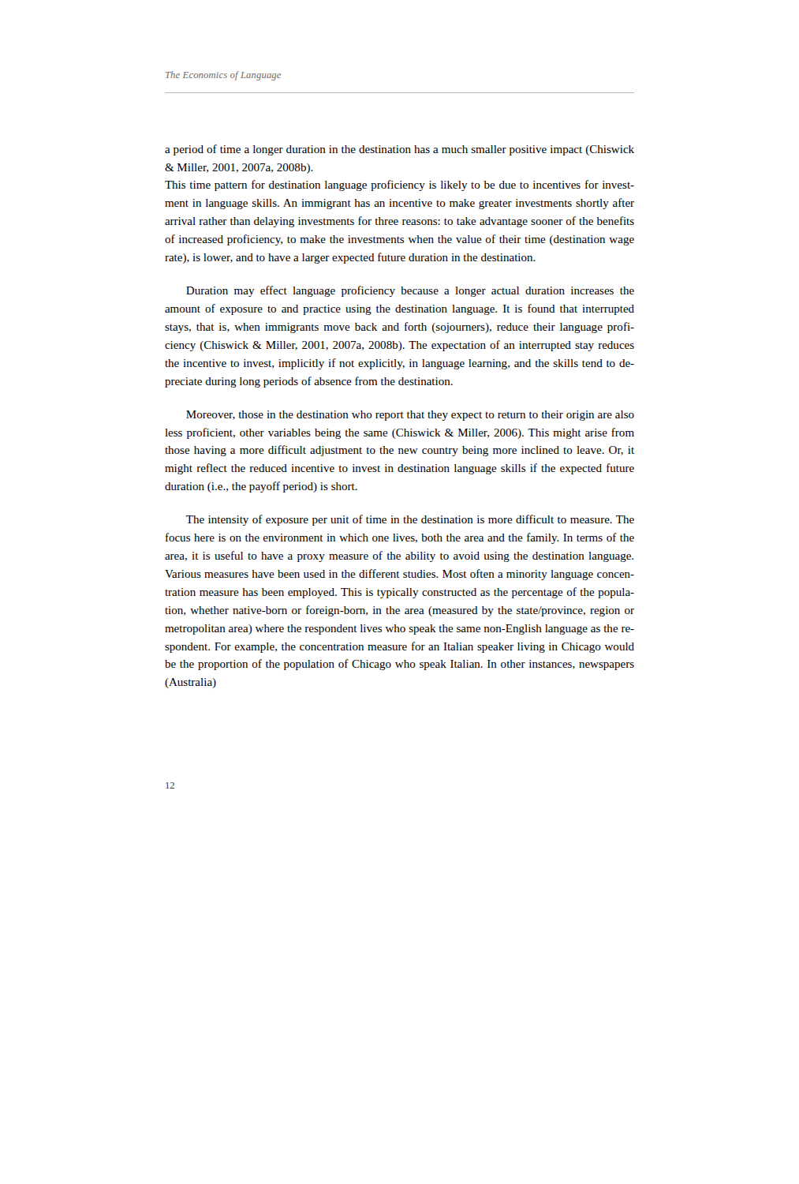The Economics of Language
a period of time a longer duration in the destination has a much smaller positive impact (Chiswick & Miller, 2001, 2007a, 2008b).
This time pattern for destination language proficiency is likely to be due to incentives for investment in language skills. An immigrant has an incentive to make greater investments shortly after arrival rather than delaying investments for three reasons: to take advantage sooner of the benefits of increased proficiency, to make the investments when the value of their time (destination wage rate), is lower, and to have a larger expected future duration in the destination.
Duration may effect language proficiency because a longer actual duration increases the amount of exposure to and practice using the destination language. It is found that interrupted stays, that is, when immigrants move back and forth (sojourners), reduce their language proficiency (Chiswick & Miller, 2001, 2007a, 2008b). The expectation of an interrupted stay reduces the incentive to invest, implicitly if not explicitly, in language learning, and the skills tend to depreciate during long periods of absence from the destination.
Moreover, those in the destination who report that they expect to return to their origin are also less proficient, other variables being the same (Chiswick & Miller, 2006). This might arise from those having a more difficult adjustment to the new country being more inclined to leave. Or, it might reflect the reduced incentive to invest in destination language skills if the expected future duration (i.e., the payoff period) is short.
The intensity of exposure per unit of time in the destination is more difficult to measure. The focus here is on the environment in which one lives, both the area and the family. In terms of the area, it is useful to have a proxy measure of the ability to avoid using the destination language. Various measures have been used in the different studies. Most often a minority language concentration measure has been employed. This is typically constructed as the percentage of the population, whether native-born or foreign-born, in the area (measured by the state/province, region or metropolitan area) where the respondent lives who speak the same non-English language as the respondent. For example, the concentration measure for an Italian speaker living in Chicago would be the proportion of the population of Chicago who speak Italian. In other instances, newspapers (Australia)
12